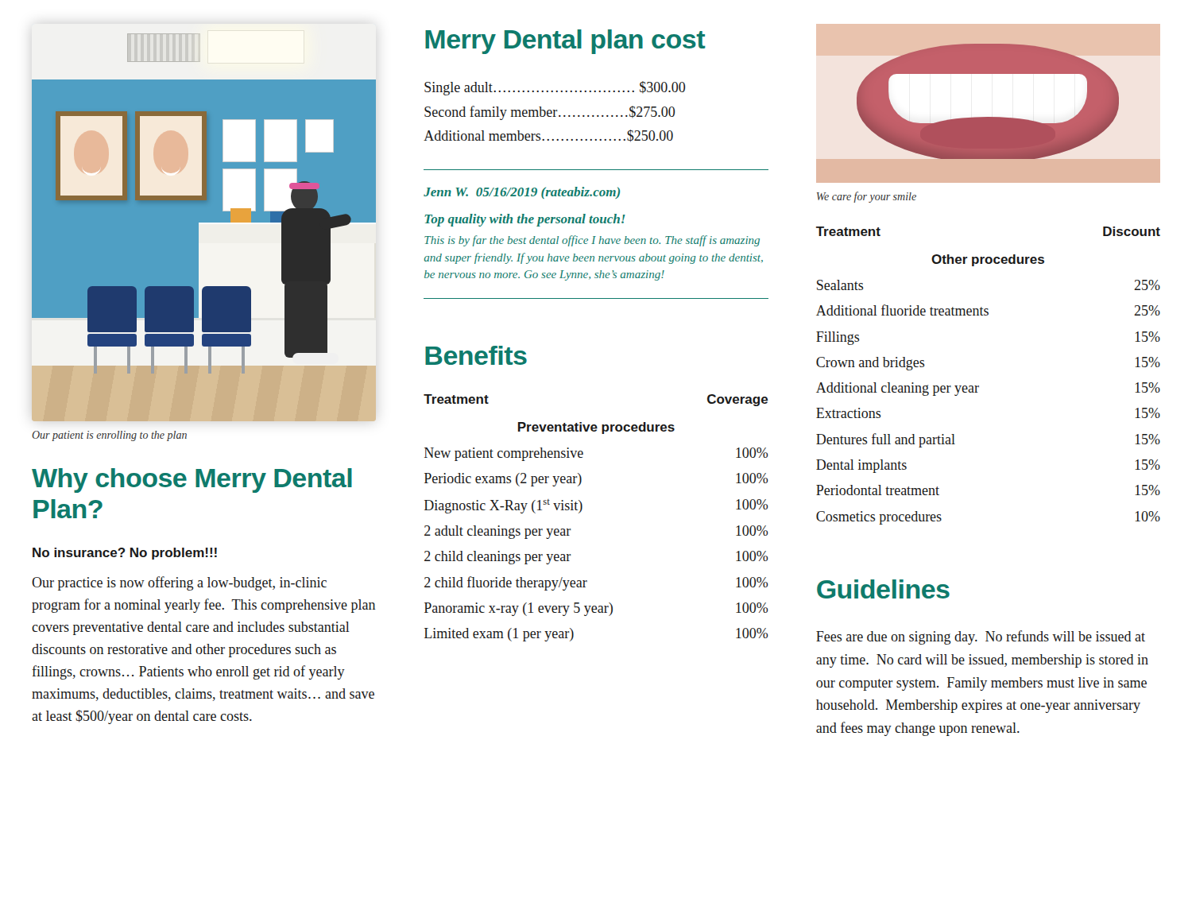Our patient is enrolling to the plan
Why choose Merry Dental Plan?
No insurance? No problem!!!
Our practice is now offering a low-budget, in-clinic program for a nominal yearly fee. This comprehensive plan covers preventative dental care and includes substantial discounts on restorative and other procedures such as fillings, crowns… Patients who enroll get rid of yearly maximums, deductibles, claims, treatment waits… and save at least $500/year on dental care costs.
Merry Dental plan cost
Single adult………………………… $300.00
Second family member……………$275.00
Additional members………………$250.00
Jenn W. 05/16/2019 (rateabiz.com)
Top quality with the personal touch!
This is by far the best dental office I have been to. The staff is amazing and super friendly. If you have been nervous about going to the dentist, be nervous no more. Go see Lynne, she’s amazing!
Benefits
| Treatment | Coverage |
| --- | --- |
| Preventative procedures |
| New patient comprehensive | 100% |
| Periodic exams (2 per year) | 100% |
| Diagnostic X-Ray (1 st visit) | 100% |
| 2 adult cleanings per year | 100% |
| 2 child cleanings per year | 100% |
| 2 child fluoride therapy/year | 100% |
| Panoramic x-ray (1 every 5 year) | 100% |
| Limited exam (1 per year) | 100% |
We care for your smile
| Treatment | Discount |
| --- | --- |
| Other procedures |
| Sealants | 25% |
| Additional fluoride treatments | 25% |
| Fillings | 15% |
| Crown and bridges | 15% |
| Additional cleaning per year | 15% |
| Extractions | 15% |
| Dentures full and partial | 15% |
| Dental implants | 15% |
| Periodontal treatment | 15% |
| Cosmetics procedures | 10% |
Guidelines
Fees are due on signing day. No refunds will be issued at any time. No card will be issued, membership is stored in our computer system. Family members must live in same household. Membership expires at one-year anniversary and fees may change upon renewal.